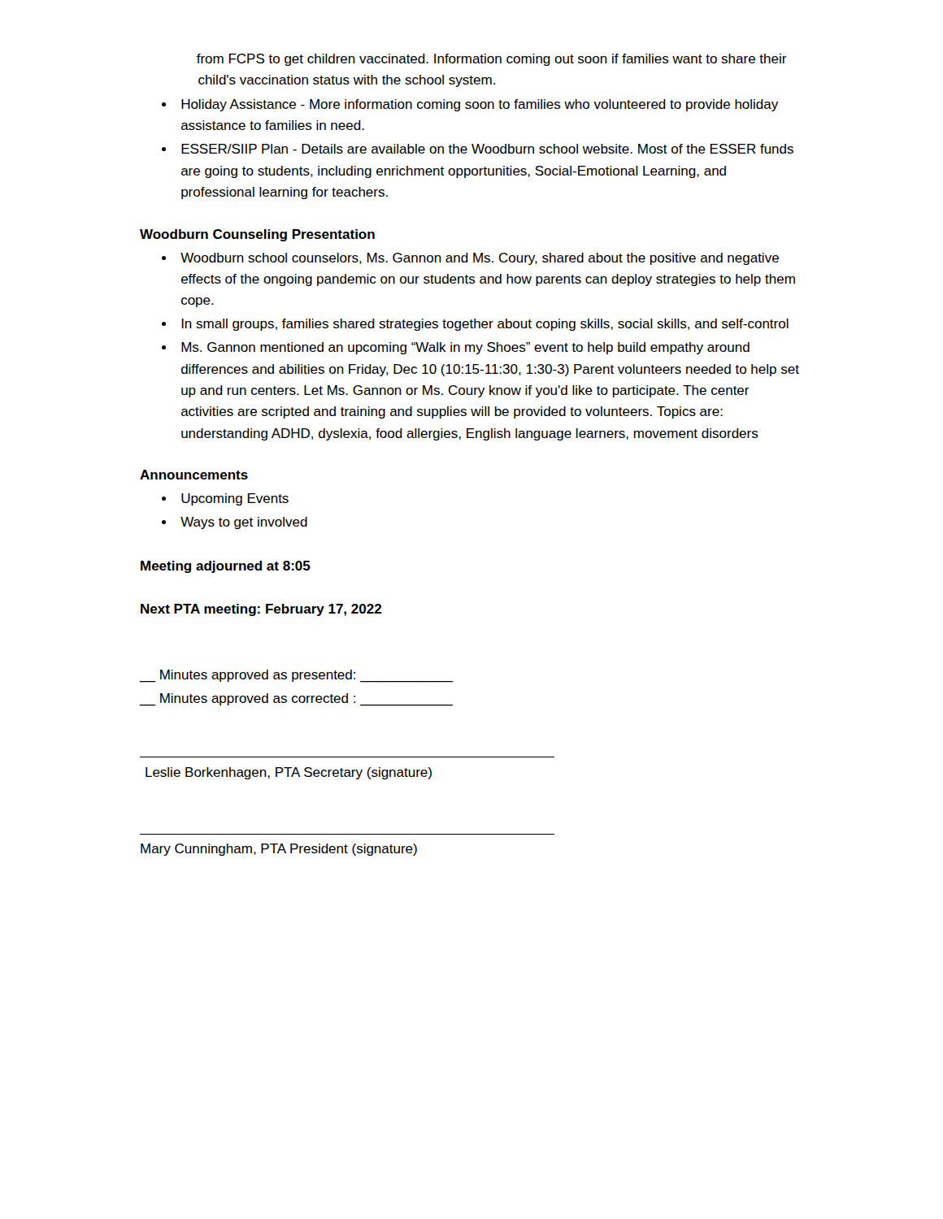from FCPS to get children vaccinated. Information coming out soon if families want to share their child's vaccination status with the school system.
Holiday Assistance - More information coming soon to families who volunteered to provide holiday assistance to families in need.
ESSER/SIIP Plan - Details are available on the Woodburn school website. Most of the ESSER funds are going to students, including enrichment opportunities, Social-Emotional Learning, and professional learning for teachers.
Woodburn Counseling Presentation
Woodburn school counselors, Ms. Gannon and Ms. Coury, shared about the positive and negative effects of the ongoing pandemic on our students and how parents can deploy strategies to help them cope.
In small groups, families shared strategies together about coping skills, social skills, and self-control
Ms. Gannon mentioned an upcoming “Walk in my Shoes” event to help build empathy around differences and abilities on Friday, Dec 10 (10:15-11:30, 1:30-3) Parent volunteers needed to help set up and run centers. Let Ms. Gannon or Ms. Coury know if you'd like to participate. The center activities are scripted and training and supplies will be provided to volunteers. Topics are: understanding ADHD, dyslexia, food allergies, English language learners, movement disorders
Announcements
Upcoming Events
Ways to get involved
Meeting adjourned at 8:05
Next PTA meeting: February 17, 2022
__ Minutes approved as presented: ____________
__ Minutes approved as corrected : ____________
Leslie Borkenhagen, PTA Secretary (signature)
Mary Cunningham, PTA President (signature)